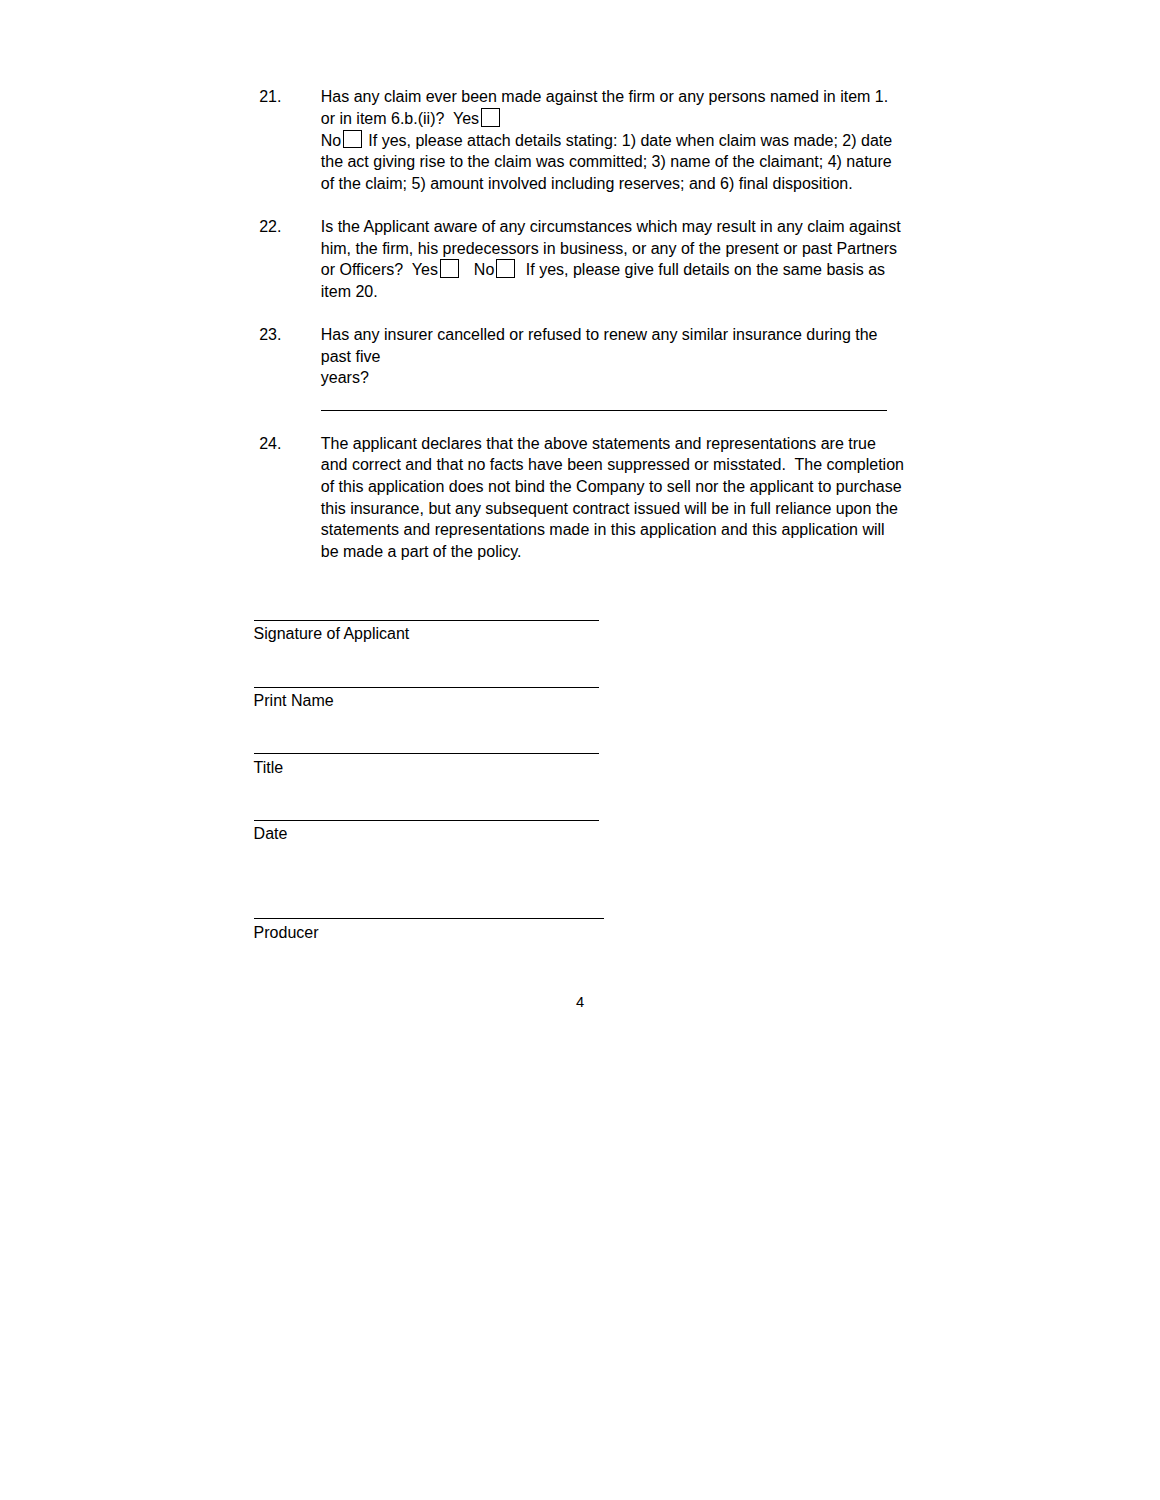21.
Has any claim ever been made against the firm or any persons named in item 1. or in item 6.b.(ii)? Yes
No If yes, please attach details stating: 1) date when claim was made; 2) date the act giving rise to the claim was committed; 3) name of the claimant; 4) nature of the claim; 5) amount involved including reserves; and 6) final disposition.
22.
Is the Applicant aware of any circumstances which may result in any claim against him, the firm, his predecessors in business, or any of the present or past Partners or Officers? Yes No If yes, please give full details on the same basis as item 20.
23.
Has any insurer cancelled or refused to renew any similar insurance during the past five
years?
24.
The applicant declares that the above statements and representations are true and correct and that no facts have been suppressed or misstated. The completion of this application does not bind the Company to sell nor the applicant to purchase this insurance, but any subsequent contract issued will be in full reliance upon the statements and representations made in this application and this application will be made a part of the policy.
Signature of Applicant
Print Name
Title
Date
Producer
4